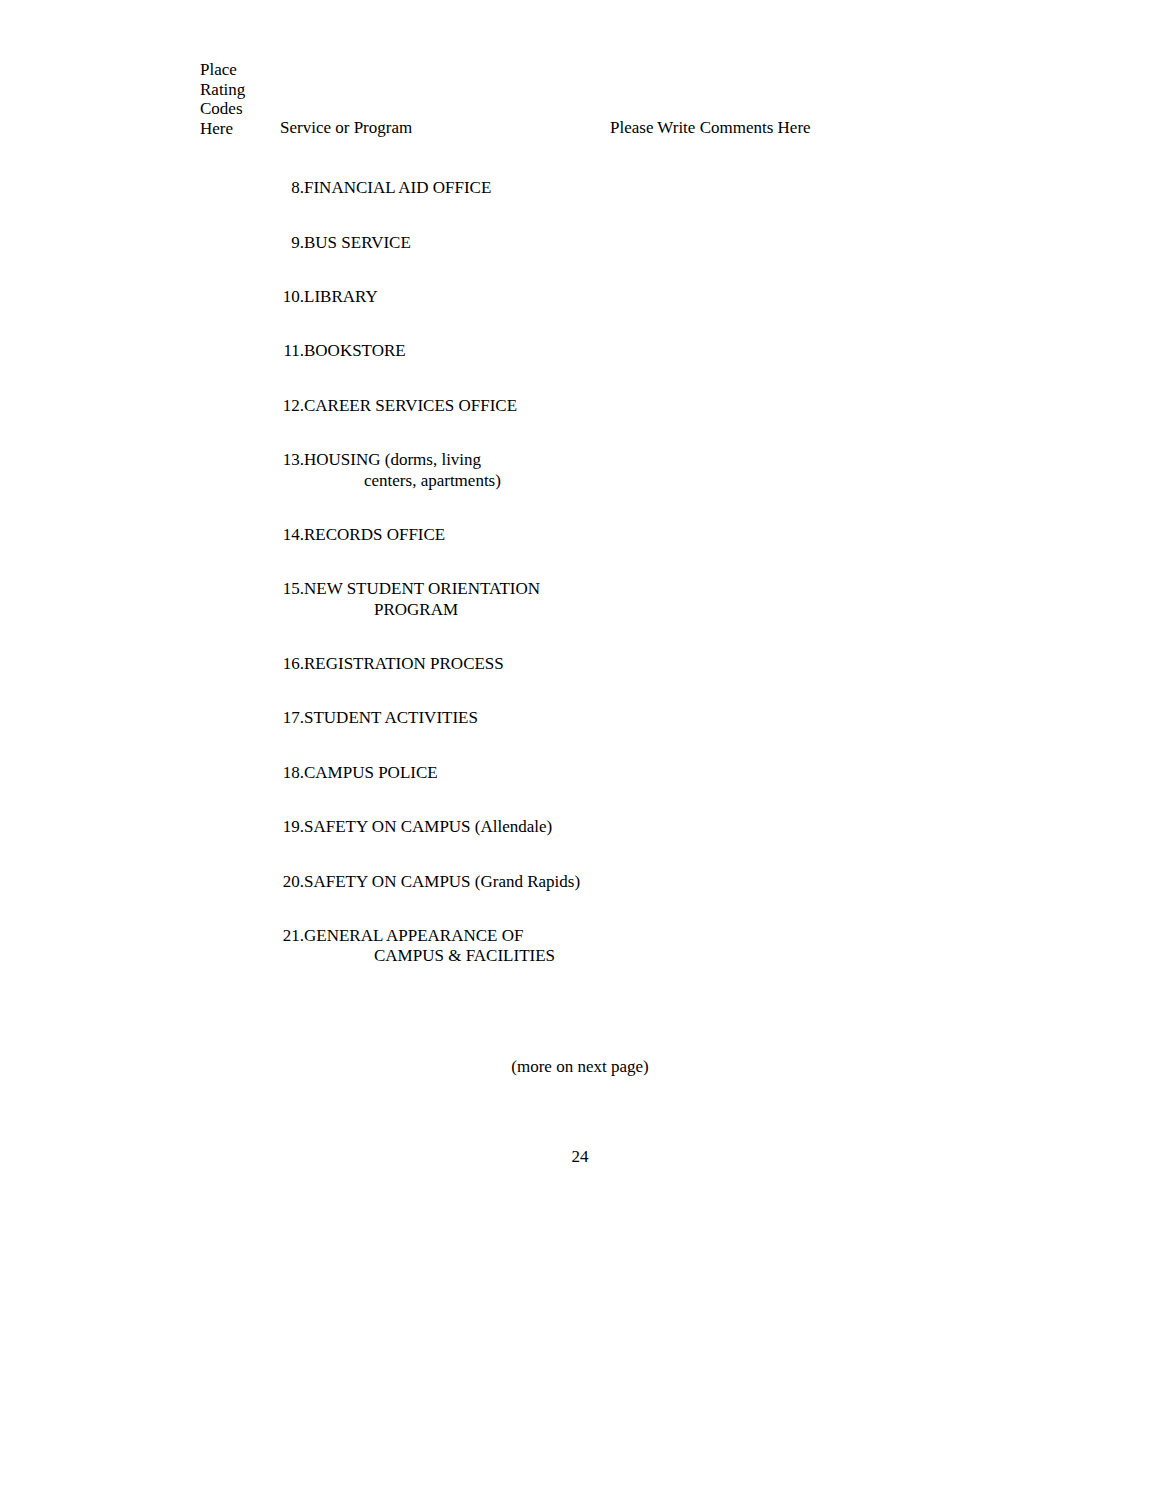Place
Rating
Codes
Here
Service or Program Please Write Comments Here
8. FINANCIAL AID OFFICE
9. BUS SERVICE
10. LIBRARY
11. BOOKSTORE
12. CAREER SERVICES OFFICE
13. HOUSING (dorms, livingcenters, apartments)
14. RECORDS OFFICE
15. NEW STUDENT ORIENTATIONPROGRAM
16. REGISTRATION PROCESS
17. STUDENT ACTIVITIES
18. CAMPUS POLICE
19. SAFETY ON CAMPUS (Allendale)
20. SAFETY ON CAMPUS (Grand Rapids)
21. GENERAL APPEARANCE OFCAMPUS & FACILITIES
(more on next page)
24